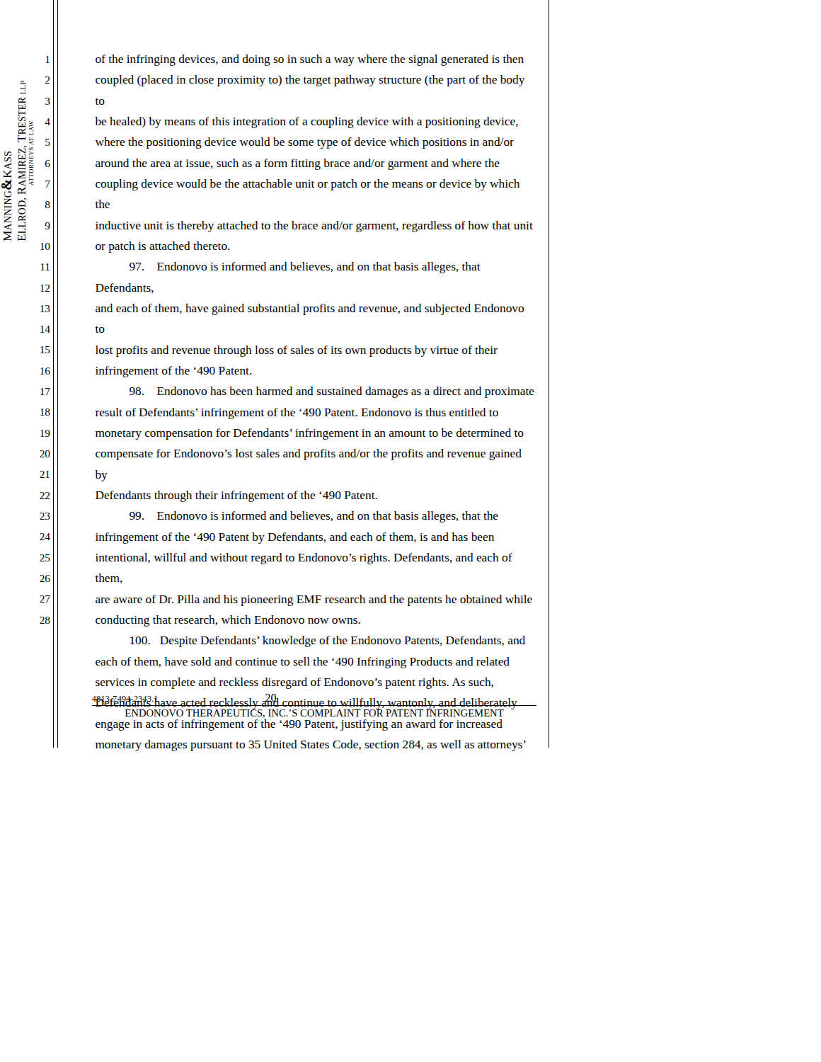1
2
3
4
5
6
7
8
9
10
11
12
13
14
15
16
17
18
19
20
21
22
23
24
25
26
27
28
MANNING&KASS
ELLROD, RAMIREZ, TRESTER LLP ATTORNEYS AT LAW
of the infringing devices, and doing so in such a way where the signal generated is then
coupled (placed in close proximity to) the target pathway structure (the part of the body to
be healed) by means of this integration of a coupling device with a positioning device,
where the positioning device would be some type of device which positions in and/or
around the area at issue, such as a form fitting brace and/or garment and where the
coupling device would be the attachable unit or patch or the means or device by which the
inductive unit is thereby attached to the brace and/or garment, regardless of how that unit
or patch is attached thereto.
97. Endonovo is informed and believes, and on that basis alleges, that Defendants,
and each of them, have gained substantial profits and revenue, and subjected Endonovo to
lost profits and revenue through loss of sales of its own products by virtue of their
infringement of the ‘490 Patent.
98. Endonovo has been harmed and sustained damages as a direct and proximate
result of Defendants’ infringement of the ‘490 Patent. Endonovo is thus entitled to
monetary compensation for Defendants’ infringement in an amount to be determined to
compensate for Endonovo’s lost sales and profits and/or the profits and revenue gained by
Defendants through their infringement of the ‘490 Patent.
99. Endonovo is informed and believes, and on that basis alleges, that the
infringement of the ‘490 Patent by Defendants, and each of them, is and has been
intentional, willful and without regard to Endonovo’s rights. Defendants, and each of them,
are aware of Dr. Pilla and his pioneering EMF research and the patents he obtained while
conducting that research, which Endonovo now owns.
100. Despite Defendants’ knowledge of the Endonovo Patents, Defendants, and
each of them, have sold and continue to sell the ‘490 Infringing Products and related
services in complete and reckless disregard of Endonovo’s patent rights. As such,
Defendants have acted recklessly and continue to willfully, wantonly, and deliberately
engage in acts of infringement of the ‘490 Patent, justifying an award for increased
monetary damages pursuant to 35 United States Code, section 284, as well as attorneys’
4813-7494-2343.1
20
ENDONOVO THERAPEUTICS, INC.’S COMPLAINT FOR PATENT INFRINGEMENT